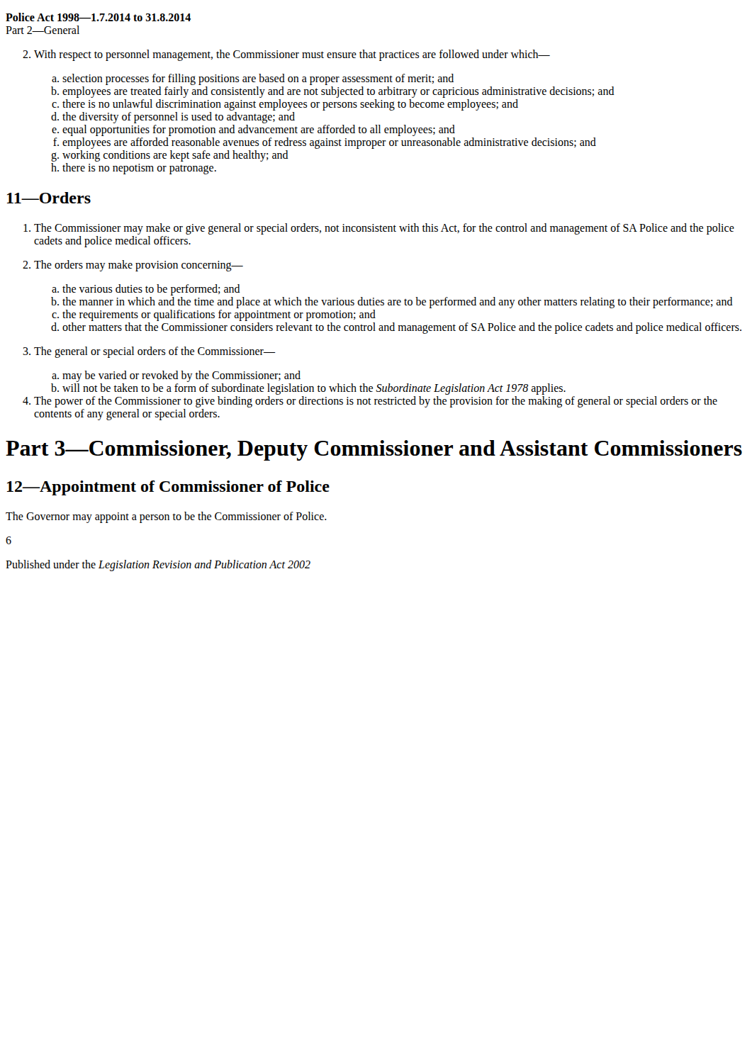Police Act 1998—1.7.2014 to 31.8.2014
Part 2—General
With respect to personnel management, the Commissioner must ensure that practices are followed under which—
selection processes for filling positions are based on a proper assessment of merit; and
employees are treated fairly and consistently and are not subjected to arbitrary or capricious administrative decisions; and
there is no unlawful discrimination against employees or persons seeking to become employees; and
the diversity of personnel is used to advantage; and
equal opportunities for promotion and advancement are afforded to all employees; and
employees are afforded reasonable avenues of redress against improper or unreasonable administrative decisions; and
working conditions are kept safe and healthy; and
there is no nepotism or patronage.
11—Orders
The Commissioner may make or give general or special orders, not inconsistent with this Act, for the control and management of SA Police and the police cadets and police medical officers.
The orders may make provision concerning—
the various duties to be performed; and
the manner in which and the time and place at which the various duties are to be performed and any other matters relating to their performance; and
the requirements or qualifications for appointment or promotion; and
other matters that the Commissioner considers relevant to the control and management of SA Police and the police cadets and police medical officers.
The general or special orders of the Commissioner—
may be varied or revoked by the Commissioner; and
will not be taken to be a form of subordinate legislation to which the Subordinate Legislation Act 1978 applies.
The power of the Commissioner to give binding orders or directions is not restricted by the provision for the making of general or special orders or the contents of any general or special orders.
Part 3—Commissioner, Deputy Commissioner and Assistant Commissioners
12—Appointment of Commissioner of Police
The Governor may appoint a person to be the Commissioner of Police.
6
Published under the Legislation Revision and Publication Act 2002